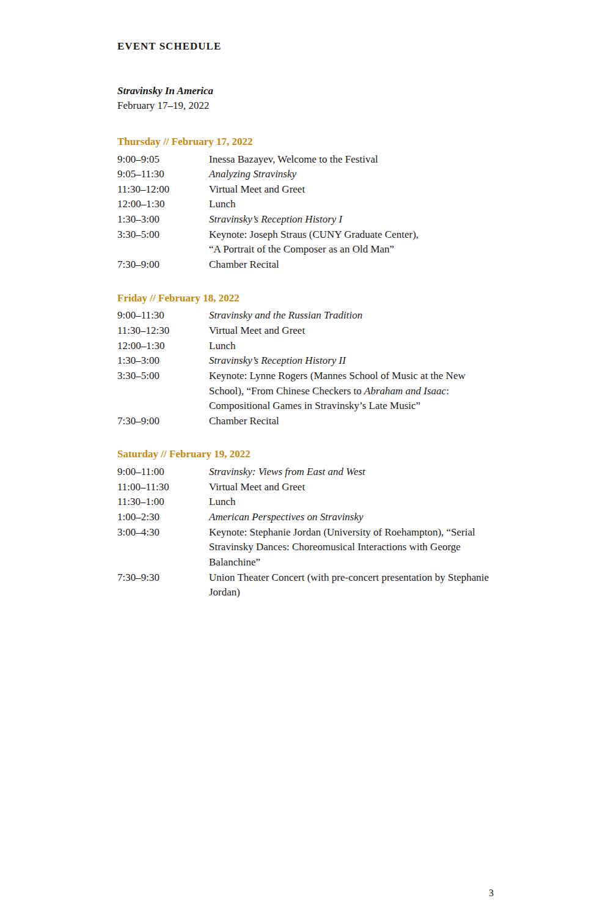Event Schedule
Stravinsky In America
February 17–19, 2022
Thursday // February 17, 2022
9:00–9:05
Inessa Bazayev, Welcome to the Festival
9:05–11:30
Analyzing Stravinsky
11:30–12:00
Virtual Meet and Greet
12:00–1:30
Lunch
1:30–3:00
Stravinsky’s Reception History I
3:30–5:00
Keynote: Joseph Straus (CUNY Graduate Center),
“A Portrait of the Composer as an Old Man”
7:30–9:00
Chamber Recital
Friday // February 18, 2022
9:00–11:30
Stravinsky and the Russian Tradition
11:30–12:30
Virtual Meet and Greet
12:00–1:30
Lunch
1:30–3:00
Stravinsky’s Reception History II
3:30–5:00
Keynote: Lynne Rogers (Mannes School of Music at the New School), “From Chinese Checkers to Abraham and Isaac: Compositional Games in Stravinsky’s Late Music”
7:30–9:00
Chamber Recital
Saturday // February 19, 2022
9:00–11:00
Stravinsky: Views from East and West
11:00–11:30
Virtual Meet and Greet
11:30–1:00
Lunch
1:00–2:30
American Perspectives on Stravinsky
3:00–4:30
Keynote: Stephanie Jordan (University of Roehampton), “Serial Stravinsky Dances: Choreomusical Interactions with George Balanchine”
7:30–9:30
Union Theater Concert (with pre-concert presentation by Stephanie Jordan)
3